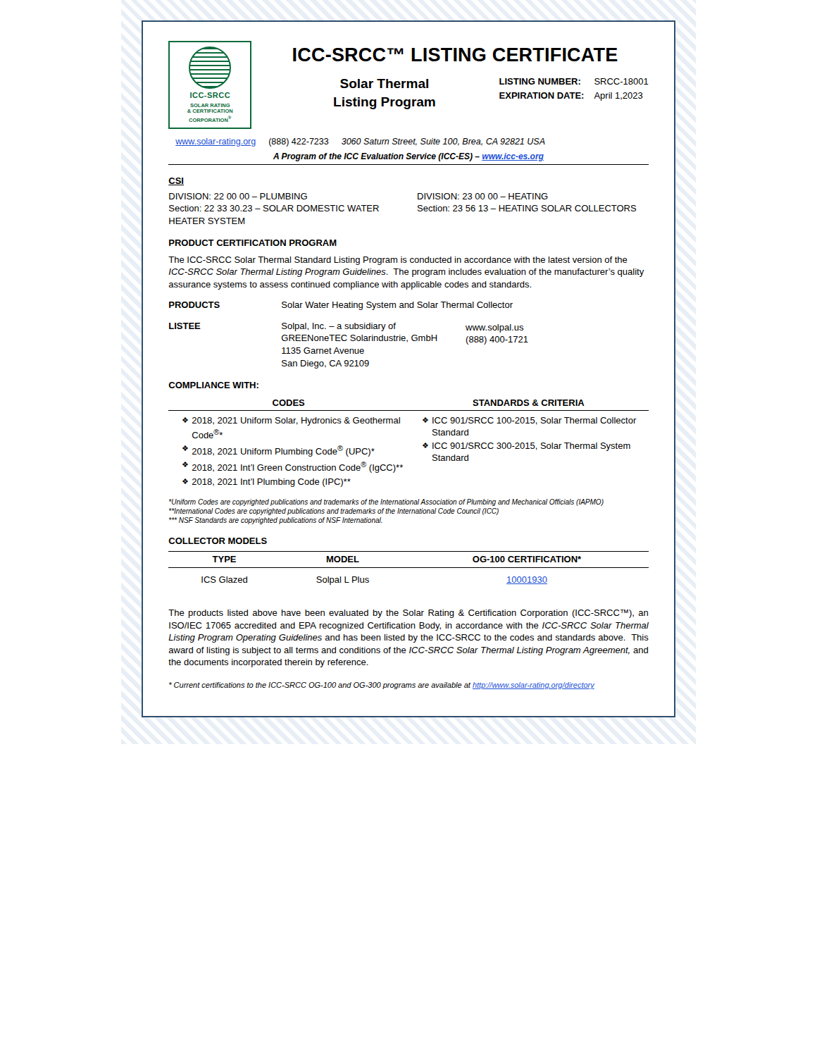ICC-SRCC
SOLAR RATING
& CERTIFICATION
CORPORATION®
ICC-SRCC™ LISTING CERTIFICATE
Solar Thermal
Listing Program
| LISTING NUMBER: | SRCC-18001 |
| EXPIRATION DATE: | April 1,2023 |
www.solar-rating.org (888) 422-7233 3060 Saturn Street, Suite 100, Brea, CA 92821 USA
A Program of the ICC Evaluation Service (ICC-ES) – www.icc-es.org
CSI
DIVISION: 22 00 00 – PLUMBING
Section: 22 33 30.23 – SOLAR DOMESTIC WATER HEATER SYSTEM
DIVISION: 23 00 00 – HEATING
Section: 23 56 13 – HEATING SOLAR COLLECTORS
PRODUCT CERTIFICATION PROGRAM
The ICC-SRCC Solar Thermal Standard Listing Program is conducted in accordance with the latest version of the ICC-SRCC Solar Thermal Listing Program Guidelines. The program includes evaluation of the manufacturer’s quality assurance systems to assess continued compliance with applicable codes and standards.
PRODUCTS
Solar Water Heating System and Solar Thermal Collector
LISTEE
Solpal, Inc. – a subsidiary of
GREENoneTEC Solarindustrie, GmbH
1135 Garnet Avenue
San Diego, CA 92109
www.solpal.us
(888) 400-1721
COMPLIANCE WITH:
| CODES | STANDARDS & CRITERIA |
| --- | --- |
| 2018, 2021 Uniform Solar, Hydronics & Geothermal Code ® * 2018, 2021 Uniform Plumbing Code ® (UPC)* 2018, 2021 Int’l Green Construction Code ® (IgCC)** 2018, 2021 Int’l Plumbing Code (IPC)** | ICC 901/SRCC 100-2015, Solar Thermal Collector Standard ICC 901/SRCC 300-2015, Solar Thermal System Standard |
*Uniform Codes are copyrighted publications and trademarks of the International Association of Plumbing and Mechanical Officials (IAPMO)
**International Codes are copyrighted publications and trademarks of the International Code Council (ICC)
*** NSF Standards are copyrighted publications of NSF International.
COLLECTOR MODELS
| TYPE | MODEL | OG-100 CERTIFICATION* |
| --- | --- | --- |
| ICS Glazed | Solpal L Plus | 10001930 |
The products listed above have been evaluated by the Solar Rating & Certification Corporation (ICC-SRCC™), an ISO/IEC 17065 accredited and EPA recognized Certification Body, in accordance with the ICC-SRCC Solar Thermal Listing Program Operating Guidelines and has been listed by the ICC-SRCC to the codes and standards above. This award of listing is subject to all terms and conditions of the ICC-SRCC Solar Thermal Listing Program Agreement, and the documents incorporated therein by reference.
* Current certifications to the ICC-SRCC OG-100 and OG-300 programs are available at http://www.solar-rating.org/directory